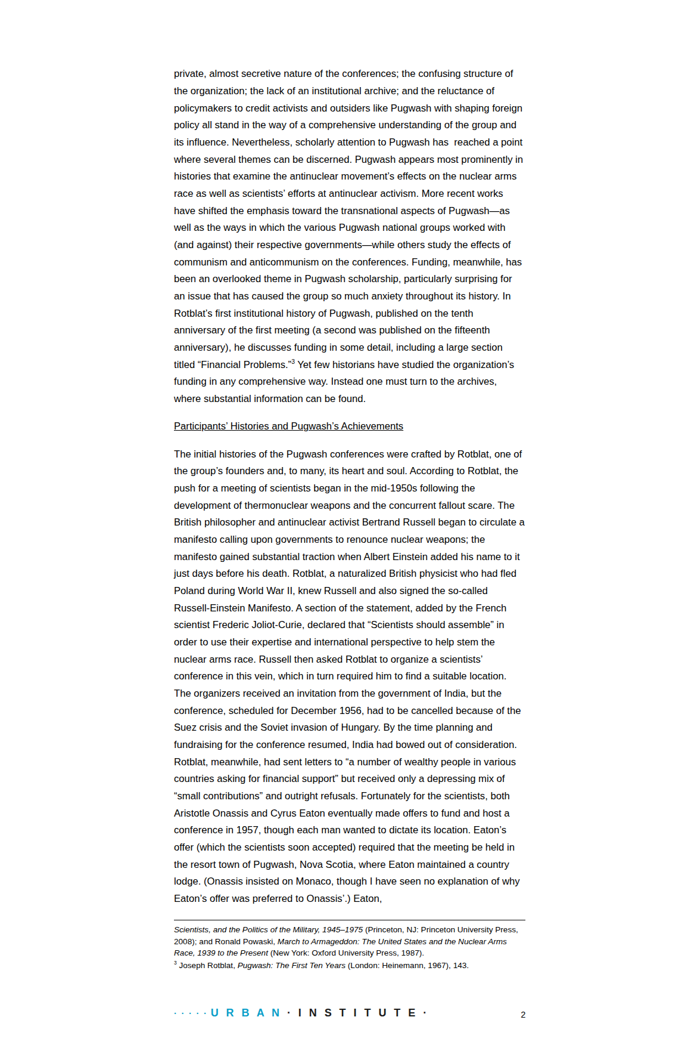private, almost secretive nature of the conferences; the confusing structure of the organization; the lack of an institutional archive; and the reluctance of policymakers to credit activists and outsiders like Pugwash with shaping foreign policy all stand in the way of a comprehensive understanding of the group and its influence. Nevertheless, scholarly attention to Pugwash has reached a point where several themes can be discerned. Pugwash appears most prominently in histories that examine the antinuclear movement’s effects on the nuclear arms race as well as scientists’ efforts at antinuclear activism. More recent works have shifted the emphasis toward the transnational aspects of Pugwash—as well as the ways in which the various Pugwash national groups worked with (and against) their respective governments—while others study the effects of communism and anticommunism on the conferences. Funding, meanwhile, has been an overlooked theme in Pugwash scholarship, particularly surprising for an issue that has caused the group so much anxiety throughout its history. In Rotblat’s first institutional history of Pugwash, published on the tenth anniversary of the first meeting (a second was published on the fifteenth anniversary), he discusses funding in some detail, including a large section titled “Financial Problems.”3 Yet few historians have studied the organization’s funding in any comprehensive way. Instead one must turn to the archives, where substantial information can be found.
Participants’ Histories and Pugwash’s Achievements
The initial histories of the Pugwash conferences were crafted by Rotblat, one of the group’s founders and, to many, its heart and soul. According to Rotblat, the push for a meeting of scientists began in the mid-1950s following the development of thermonuclear weapons and the concurrent fallout scare. The British philosopher and antinuclear activist Bertrand Russell began to circulate a manifesto calling upon governments to renounce nuclear weapons; the manifesto gained substantial traction when Albert Einstein added his name to it just days before his death. Rotblat, a naturalized British physicist who had fled Poland during World War II, knew Russell and also signed the so-called Russell-Einstein Manifesto. A section of the statement, added by the French scientist Frederic Joliot-Curie, declared that “Scientists should assemble” in order to use their expertise and international perspective to help stem the nuclear arms race. Russell then asked Rotblat to organize a scientists’ conference in this vein, which in turn required him to find a suitable location. The organizers received an invitation from the government of India, but the conference, scheduled for December 1956, had to be cancelled because of the Suez crisis and the Soviet invasion of Hungary. By the time planning and fundraising for the conference resumed, India had bowed out of consideration. Rotblat, meanwhile, had sent letters to “a number of wealthy people in various countries asking for financial support” but received only a depressing mix of “small contributions” and outright refusals. Fortunately for the scientists, both Aristotle Onassis and Cyrus Eaton eventually made offers to fund and host a conference in 1957, though each man wanted to dictate its location. Eaton’s offer (which the scientists soon accepted) required that the meeting be held in the resort town of Pugwash, Nova Scotia, where Eaton maintained a country lodge. (Onassis insisted on Monaco, though I have seen no explanation of why Eaton’s offer was preferred to Onassis’.) Eaton,
Scientists, and the Politics of the Military, 1945–1975 (Princeton, NJ: Princeton University Press, 2008); and Ronald Powaski, March to Armageddon: The United States and the Nuclear Arms Race, 1939 to the Present (New York: Oxford University Press, 1987).
3 Joseph Rotblat, Pugwash: The First Ten Years (London: Heinemann, 1967), 143.
· · · · ·U R B A N · I N S T I T U T E ·
2